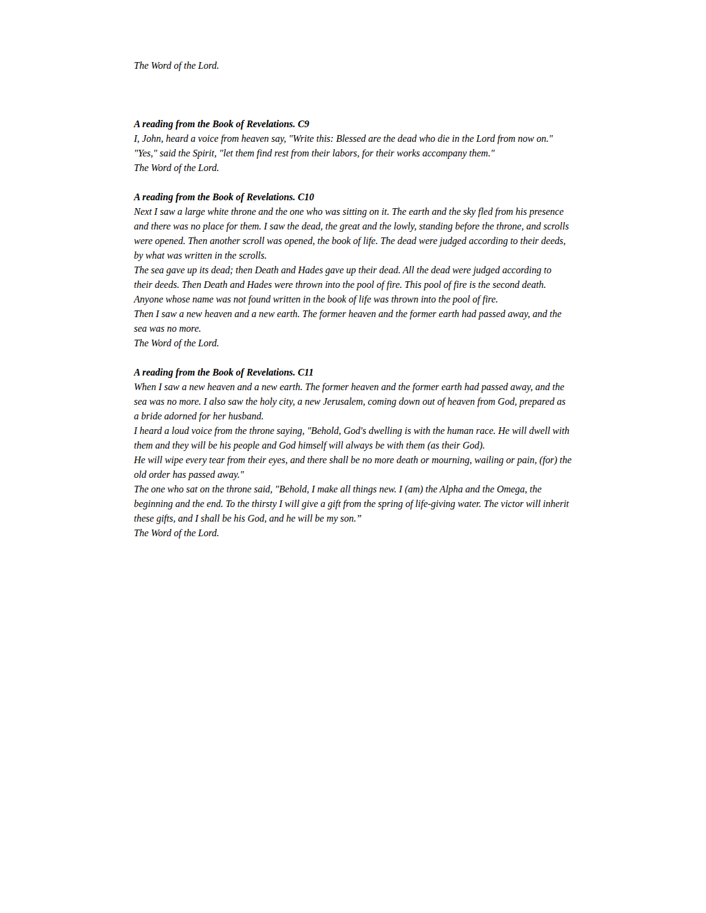The Word of the Lord.
A reading from the Book of Revelations. C9
I, John, heard a voice from heaven say, "Write this: Blessed are the dead who die in the Lord from now on." "Yes," said the Spirit, "let them find rest from their labors, for their works accompany them."
The Word of the Lord.
A reading from the Book of Revelations. C10
Next I saw a large white throne and the one who was sitting on it. The earth and the sky fled from his presence and there was no place for them. I saw the dead, the great and the lowly, standing before the throne, and scrolls were opened. Then another scroll was opened, the book of life. The dead were judged according to their deeds, by what was written in the scrolls.
The sea gave up its dead; then Death and Hades gave up their dead. All the dead were judged according to their deeds. Then Death and Hades were thrown into the pool of fire. This pool of fire is the second death. Anyone whose name was not found written in the book of life was thrown into the pool of fire.
Then I saw a new heaven and a new earth. The former heaven and the former earth had passed away, and the sea was no more.
The Word of the Lord.
A reading from the Book of Revelations. C11
When I saw a new heaven and a new earth. The former heaven and the former earth had passed away, and the sea was no more. I also saw the holy city, a new Jerusalem, coming down out of heaven from God, prepared as a bride adorned for her husband.
I heard a loud voice from the throne saying, "Behold, God's dwelling is with the human race. He will dwell with them and they will be his people and God himself will always be with them (as their God).
He will wipe every tear from their eyes, and there shall be no more death or mourning, wailing or pain, (for) the old order has passed away."
The one who sat on the throne said, "Behold, I make all things new. I (am) the Alpha and the Omega, the beginning and the end. To the thirsty I will give a gift from the spring of life-giving water. The victor will inherit these gifts, and I shall be his God, and he will be my son.”
The Word of the Lord.